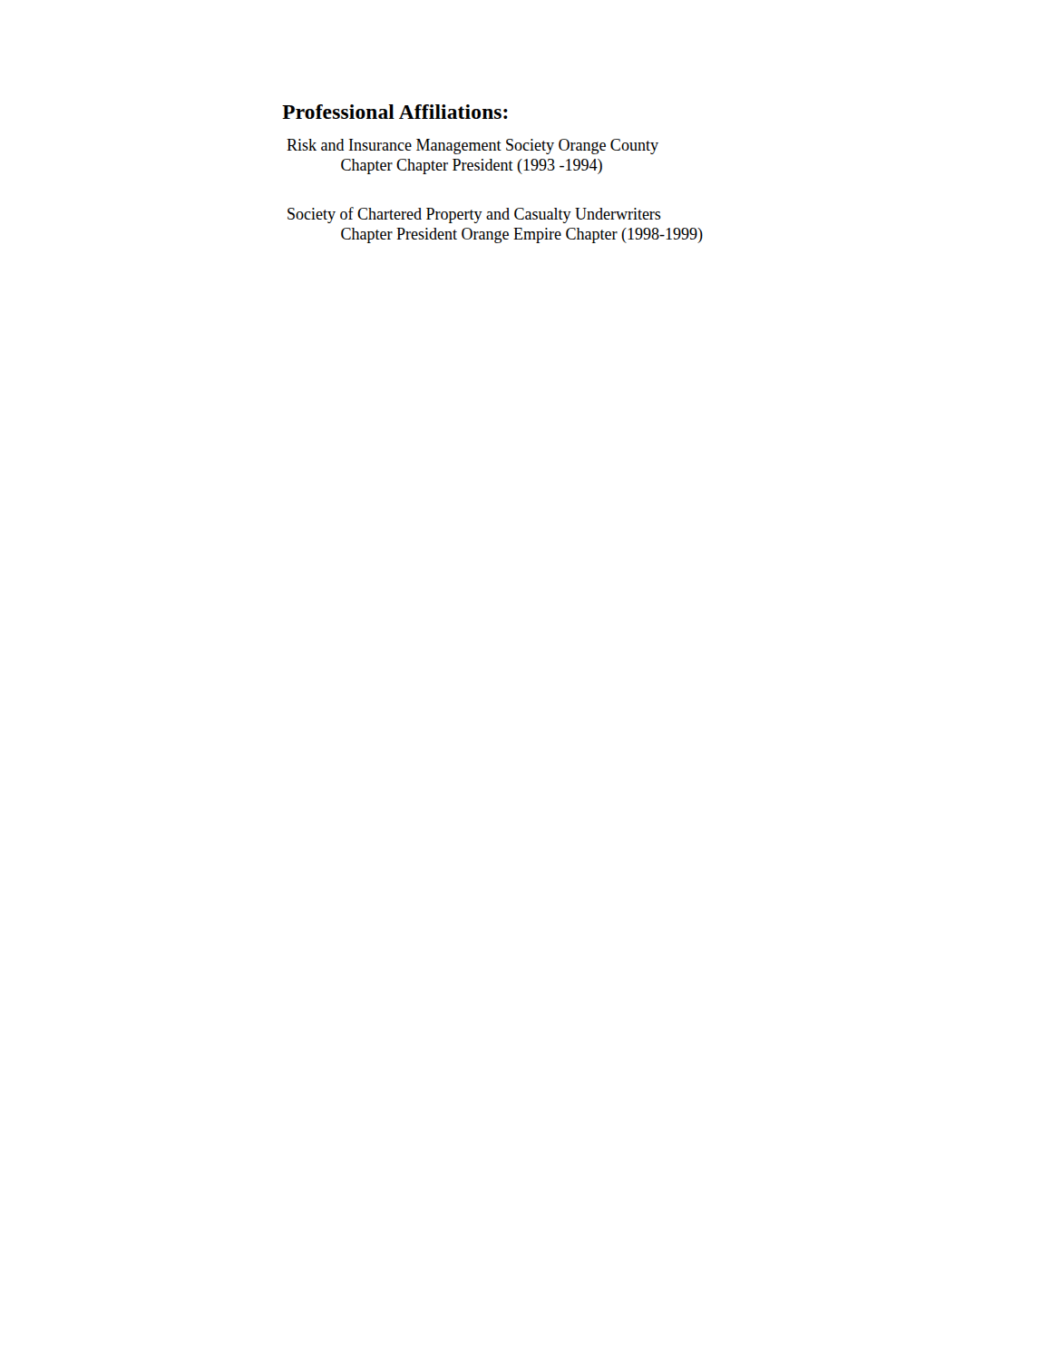Professional Affiliations:
Risk and Insurance Management Society Orange County
Chapter Chapter President (1993 -1994)
Society of Chartered Property and Casualty Underwriters
Chapter President Orange Empire Chapter (1998-1999)